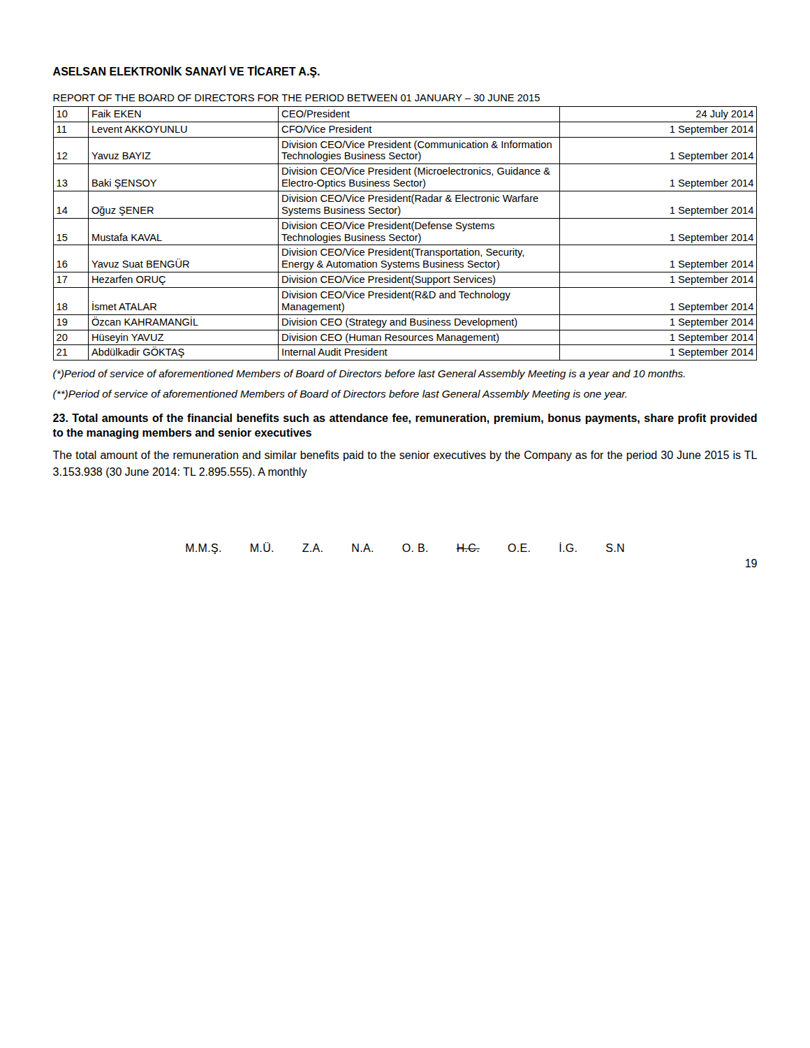ASELSAN ELEKTRONİK SANAYİ VE TİCARET A.Ş.
REPORT OF THE BOARD OF DIRECTORS FOR THE PERIOD BETWEEN 01 JANUARY – 30 JUNE 2015
| 10 | Faik EKEN | CEO/President | 24 July 2014 |
| 11 | Levent AKKOYUNLU | CFO/Vice President | 1 September 2014 |
| 12 | Yavuz BAYIZ | Division CEO/Vice President (Communication & Information Technologies Business Sector) | 1 September 2014 |
| 13 | Baki ŞENSOY | Division CEO/Vice President (Microelectronics, Guidance & Electro-Optics Business Sector) | 1 September 2014 |
| 14 | Oğuz ŞENER | Division CEO/Vice President(Radar & Electronic Warfare Systems Business Sector) | 1 September 2014 |
| 15 | Mustafa KAVAL | Division CEO/Vice President(Defense Systems Technologies Business Sector) | 1 September 2014 |
| 16 | Yavuz Suat BENGÜR | Division CEO/Vice President(Transportation, Security, Energy & Automation Systems Business Sector) | 1 September 2014 |
| 17 | Hezarfen ORUÇ | Division CEO/Vice President(Support Services) | 1 September 2014 |
| 18 | İsmet ATALAR | Division CEO/Vice President(R&D and Technology Management) | 1 September 2014 |
| 19 | Özcan KAHRAMANGİL | Division CEO (Strategy and Business Development) | 1 September 2014 |
| 20 | Hüseyin YAVUZ | Division CEO (Human Resources Management) | 1 September 2014 |
| 21 | Abdülkadir GÖKTAŞ | Internal Audit President | 1 September 2014 |
(*)Period of service of aforementioned Members of Board of Directors before last General Assembly Meeting is a year and 10 months.
(**)Period of service of aforementioned Members of Board of Directors before last General Assembly Meeting is one year.
23. Total amounts of the financial benefits such as attendance fee, remuneration, premium, bonus payments, share profit provided to the managing members and senior executives
The total amount of the remuneration and similar benefits paid to the senior executives by the Company as for the period 30 June 2015 is TL 3.153.938 (30 June 2014: TL 2.895.555). A monthly
M.M.Ş. M.Ü. Z.A. N.A. O. B. H.C. O.E. İ.G. S.N
19